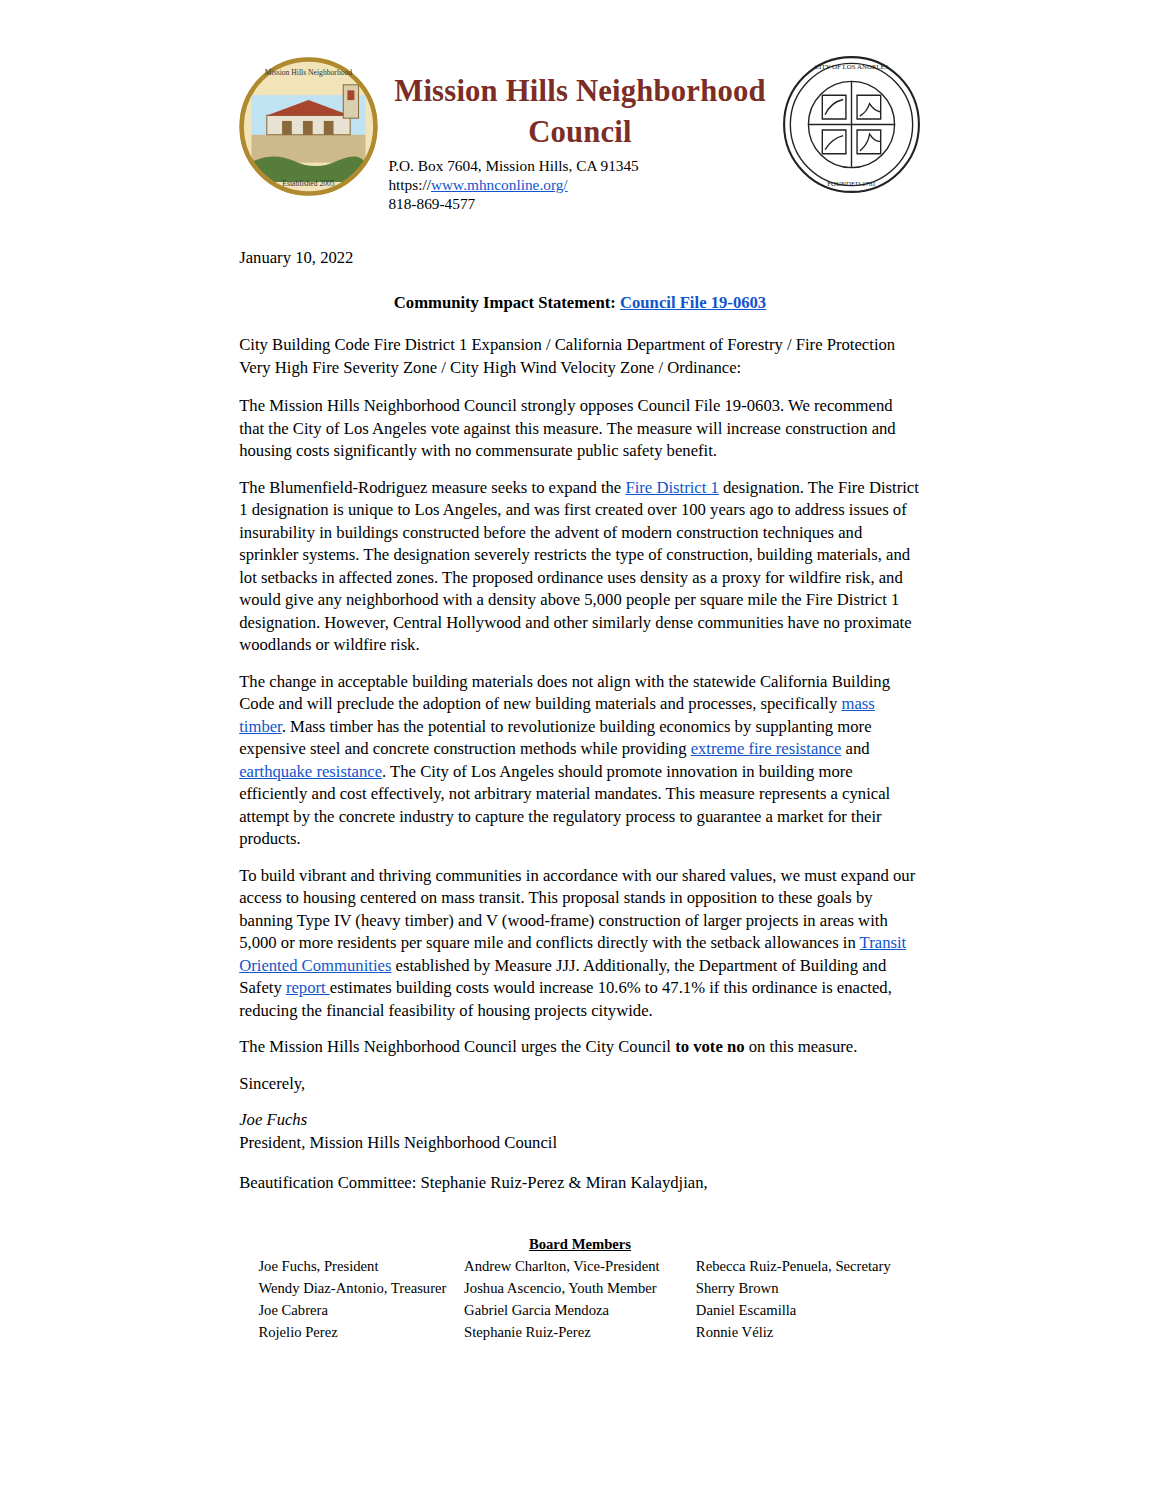Mission Hills Neighborhood Council
P.O. Box 7604, Mission Hills, CA 91345
https://www.mhnconline.org/
818-869-4577
January 10, 2022
Community Impact Statement: Council File 19-0603
City Building Code Fire District 1 Expansion / California Department of Forestry / Fire Protection Very High Fire Severity Zone / City High Wind Velocity Zone / Ordinance:
The Mission Hills Neighborhood Council strongly opposes Council File 19-0603. We recommend that the City of Los Angeles vote against this measure. The measure will increase construction and housing costs significantly with no commensurate public safety benefit.
The Blumenfield-Rodriguez measure seeks to expand the Fire District 1 designation. The Fire District 1 designation is unique to Los Angeles, and was first created over 100 years ago to address issues of insurability in buildings constructed before the advent of modern construction techniques and sprinkler systems. The designation severely restricts the type of construction, building materials, and lot setbacks in affected zones. The proposed ordinance uses density as a proxy for wildfire risk, and would give any neighborhood with a density above 5,000 people per square mile the Fire District 1 designation. However, Central Hollywood and other similarly dense communities have no proximate woodlands or wildfire risk.
The change in acceptable building materials does not align with the statewide California Building Code and will preclude the adoption of new building materials and processes, specifically mass timber. Mass timber has the potential to revolutionize building economics by supplanting more expensive steel and concrete construction methods while providing extreme fire resistance and earthquake resistance. The City of Los Angeles should promote innovation in building more efficiently and cost effectively, not arbitrary material mandates. This measure represents a cynical attempt by the concrete industry to capture the regulatory process to guarantee a market for their products.
To build vibrant and thriving communities in accordance with our shared values, we must expand our access to housing centered on mass transit. This proposal stands in opposition to these goals by banning Type IV (heavy timber) and V (wood-frame) construction of larger projects in areas with 5,000 or more residents per square mile and conflicts directly with the setback allowances in Transit Oriented Communities established by Measure JJJ. Additionally, the Department of Building and Safety report estimates building costs would increase 10.6% to 47.1% if this ordinance is enacted, reducing the financial feasibility of housing projects citywide.
The Mission Hills Neighborhood Council urges the City Council to vote no on this measure.
Sincerely,
Joe Fuchs
President, Mission Hills Neighborhood Council
Beautification Committee: Stephanie Ruiz-Perez & Miran Kalaydjian,
Board Members
| Joe Fuchs, President | Andrew Charlton, Vice-President | Rebecca Ruiz-Penuela, Secretary |
| Wendy Diaz-Antonio, Treasurer | Joshua Ascencio, Youth Member | Sherry Brown |
| Joe Cabrera | Gabriel Garcia Mendoza | Daniel Escamilla |
| Rojelio Perez | Stephanie Ruiz-Perez | Ronnie Véliz |